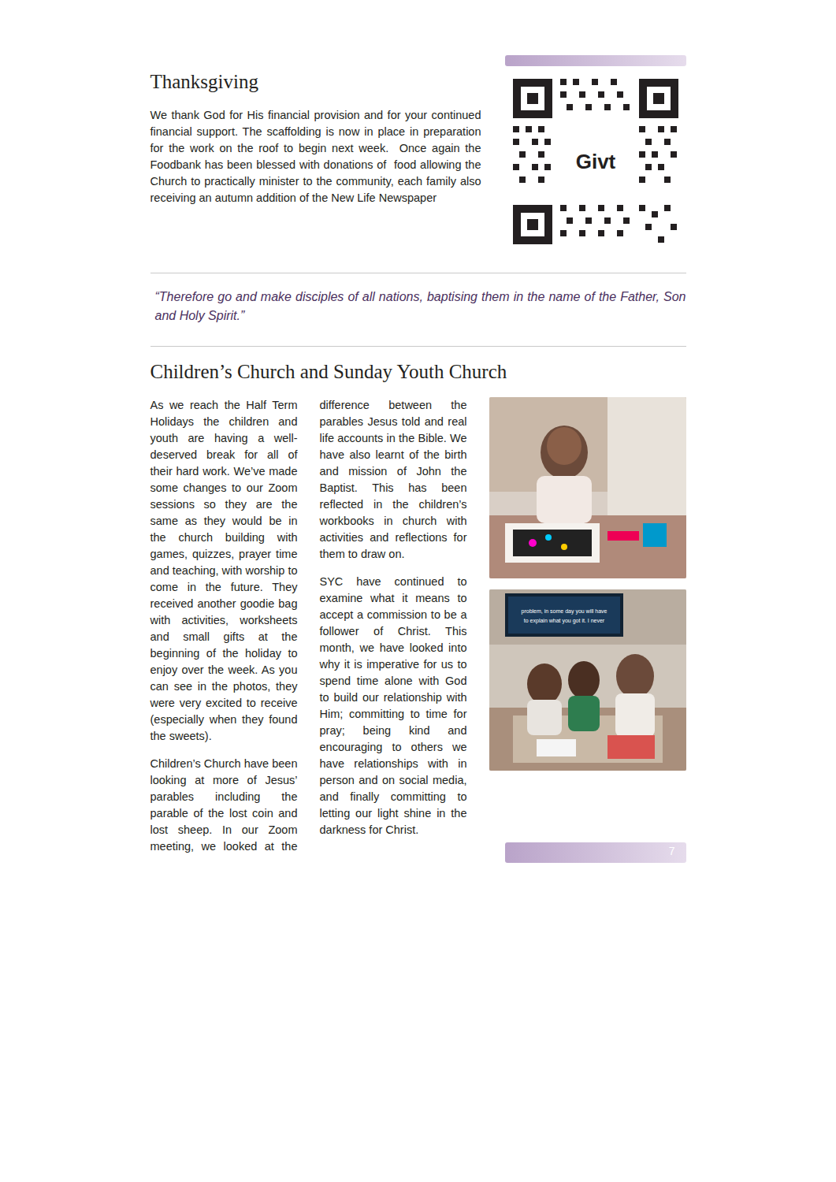Thanksgiving
We thank God for His financial provision and for your continued financial support. The scaffolding is now in place in preparation for the work on the roof to begin next week. Once again the Foodbank has been blessed with donations of food allowing the Church to practically minister to the community, each family also receiving an autumn addition of the New Life Newspaper
“Therefore go and make disciples of all nations, baptising them in the name of the Father, Son and Holy Spirit.”
Children’s Church and Sunday Youth Church
As we reach the Half Term Holidays the children and youth are having a well-deserved break for all of their hard work. We’ve made some changes to our Zoom sessions so they are the same as they would be in the church building with games, quizzes, prayer time and teaching, with worship to come in the future. They received another goodie bag with activities, worksheets and small gifts at the beginning of the holiday to enjoy over the week. As you can see in the photos, they were very excited to receive (especially when they found the sweets).
Children’s Church have been looking at more of Jesus’ parables including the parable of the lost coin and lost sheep. In our Zoom meeting, we looked at the difference between the parables Jesus told and real life accounts in the Bible. We have also learnt of the birth and mission of John the Baptist. This has been reflected in the children’s workbooks in church with activities and reflections for them to draw on.
SYC have continued to examine what it means to accept a commission to be a follower of Christ. This month, we have looked into why it is imperative for us to spend time alone with God to build our relationship with Him; committing to time for pray; being kind and encouraging to others we have relationships with in person and on social media, and finally committing to letting our light shine in the darkness for Christ.
7